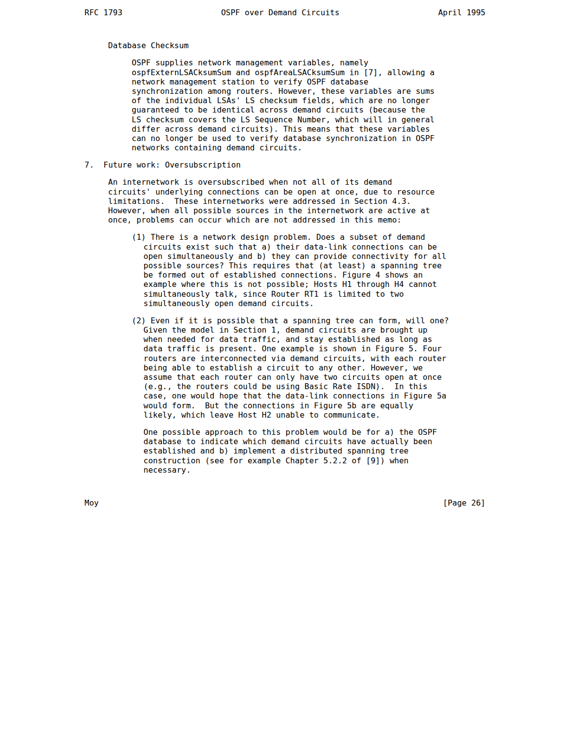RFC 1793 OSPF over Demand Circuits April 1995
Database Checksum
OSPF supplies network management variables, namely ospfExternLSACksumSum and ospfAreaLSACksumSum in [7], allowing a network management station to verify OSPF database synchronization among routers. However, these variables are sums of the individual LSAs' LS checksum fields, which are no longer guaranteed to be identical across demand circuits (because the LS checksum covers the LS Sequence Number, which will in general differ across demand circuits). This means that these variables can no longer be used to verify database synchronization in OSPF networks containing demand circuits.
7. Future work: Oversubscription
An internetwork is oversubscribed when not all of its demand circuits' underlying connections can be open at once, due to resource limitations. These internetworks were addressed in Section 4.3. However, when all possible sources in the internetwork are active at once, problems can occur which are not addressed in this memo:
(1) There is a network design problem. Does a subset of demand circuits exist such that a) their data-link connections can be open simultaneously and b) they can provide connectivity for all possible sources? This requires that (at least) a spanning tree be formed out of established connections. Figure 4 shows an example where this is not possible; Hosts H1 through H4 cannot simultaneously talk, since Router RT1 is limited to two simultaneously open demand circuits.
(2) Even if it is possible that a spanning tree can form, will one? Given the model in Section 1, demand circuits are brought up when needed for data traffic, and stay established as long as data traffic is present. One example is shown in Figure 5. Four routers are interconnected via demand circuits, with each router being able to establish a circuit to any other. However, we assume that each router can only have two circuits open at once (e.g., the routers could be using Basic Rate ISDN). In this case, one would hope that the data-link connections in Figure 5a would form. But the connections in Figure 5b are equally likely, which leave Host H2 unable to communicate.
One possible approach to this problem would be for a) the OSPF database to indicate which demand circuits have actually been established and b) implement a distributed spanning tree construction (see for example Chapter 5.2.2 of [9]) when necessary.
Moy [Page 26]